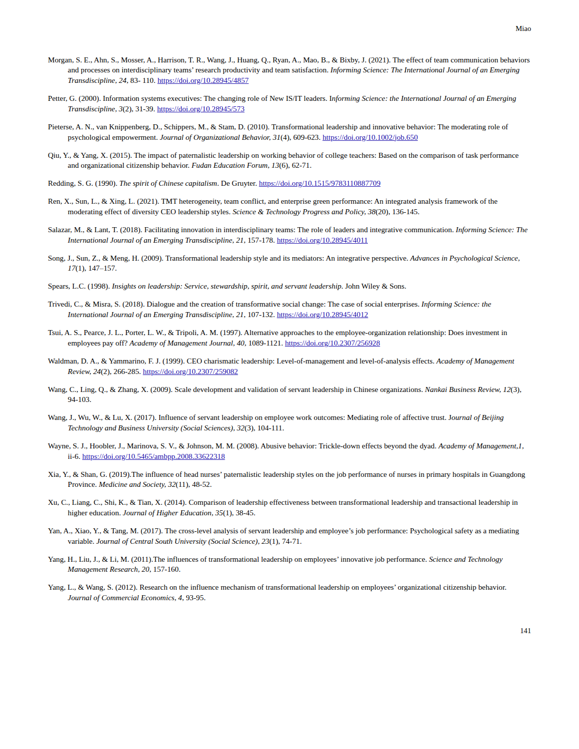Miao
Morgan, S. E., Ahn, S., Mosser, A., Harrison, T. R., Wang, J., Huang, Q., Ryan, A., Mao, B., & Bixby, J. (2021). The effect of team communication behaviors and processes on interdisciplinary teams’ research productivity and team satisfaction. Informing Science: The International Journal of an Emerging Transdiscipline, 24, 83- 110. https://doi.org/10.28945/4857
Petter, G. (2000). Information systems executives: The changing role of New IS/IT leaders. Informing Science: the International Journal of an Emerging Transdiscipline, 3(2), 31-39. https://doi.org/10.28945/573
Pieterse, A. N., van Knippenberg, D., Schippers, M., & Stam, D. (2010). Transformational leadership and innovative behavior: The moderating role of psychological empowerment. Journal of Organizational Behavior, 31(4), 609-623. https://doi.org/10.1002/job.650
Qiu, Y., & Yang, X. (2015). The impact of paternalistic leadership on working behavior of college teachers: Based on the comparison of task performance and organizational citizenship behavior. Fudan Education Forum, 13(6), 62-71.
Redding, S. G. (1990). The spirit of Chinese capitalism. De Gruyter. https://doi.org/10.1515/9783110887709
Ren, X., Sun, L., & Xing, L. (2021). TMT heterogeneity, team conflict, and enterprise green performance: An integrated analysis framework of the moderating effect of diversity CEO leadership styles. Science & Technology Progress and Policy, 38(20), 136-145.
Salazar, M., & Lant, T. (2018). Facilitating innovation in interdisciplinary teams: The role of leaders and integrative communication. Informing Science: The International Journal of an Emerging Transdiscipline, 21, 157-178. https://doi.org/10.28945/4011
Song, J., Sun, Z., & Meng, H. (2009). Transformational leadership style and its mediators: An integrative perspective. Advances in Psychological Science, 17(1), 147–157.
Spears, L.C. (1998). Insights on leadership: Service, stewardship, spirit, and servant leadership. John Wiley & Sons.
Trivedi, C., & Misra, S. (2018). Dialogue and the creation of transformative social change: The case of social enterprises. Informing Science: the International Journal of an Emerging Transdiscipline, 21, 107-132. https://doi.org/10.28945/4012
Tsui, A. S., Pearce, J. L., Porter, L. W., & Tripoli, A. M. (1997). Alternative approaches to the employee-organization relationship: Does investment in employees pay off? Academy of Management Journal, 40, 1089-1121. https://doi.org/10.2307/256928
Waldman, D. A., & Yammarino, F. J. (1999). CEO charismatic leadership: Level-of-management and level-of-analysis effects. Academy of Management Review, 24(2), 266-285. https://doi.org/10.2307/259082
Wang, C., Ling, Q., & Zhang, X. (2009). Scale development and validation of servant leadership in Chinese organizations. Nankai Business Review, 12(3), 94-103.
Wang, J., Wu, W., & Lu, X. (2017). Influence of servant leadership on employee work outcomes: Mediating role of affective trust. Journal of Beijing Technology and Business University (Social Sciences), 32(3), 104-111.
Wayne, S. J., Hoobler, J., Marinova, S. V., & Johnson, M. M. (2008). Abusive behavior: Trickle-down effects beyond the dyad. Academy of Management,1, ii-6. https://doi.org/10.5465/ambpp.2008.33622318
Xia, Y., & Shan, G. (2019).The influence of head nurses’ paternalistic leadership styles on the job performance of nurses in primary hospitals in Guangdong Province. Medicine and Society, 32(11), 48-52.
Xu, C., Liang, C., Shi, K., & Tian, X. (2014). Comparison of leadership effectiveness between transformational leadership and transactional leadership in higher education. Journal of Higher Education, 35(1), 38-45.
Yan, A., Xiao, Y., & Tang, M. (2017). The cross-level analysis of servant leadership and employee’s job performance: Psychological safety as a mediating variable. Journal of Central South University (Social Science), 23(1), 74-71.
Yang, H., Liu, J., & Li, M. (2011).The influences of transformational leadership on employees’ innovative job performance. Science and Technology Management Research, 20, 157-160.
Yang, L., & Wang, S. (2012). Research on the influence mechanism of transformational leadership on employees’ organizational citizenship behavior. Journal of Commercial Economics, 4, 93-95.
141